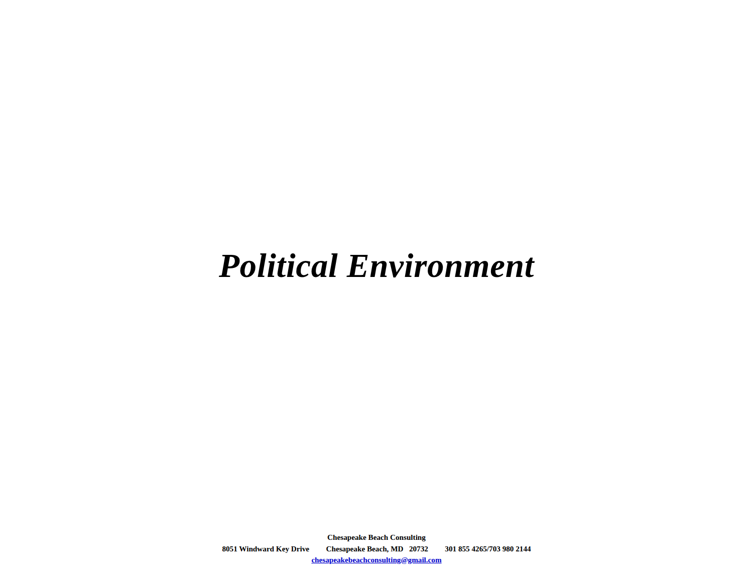Political Environment
Chesapeake Beach Consulting
8051 Windward Key Drive Chesapeake Beach, MD 20732 301 855 4265/703 980 2144
chesapeakebeachconsulting@gmail.com